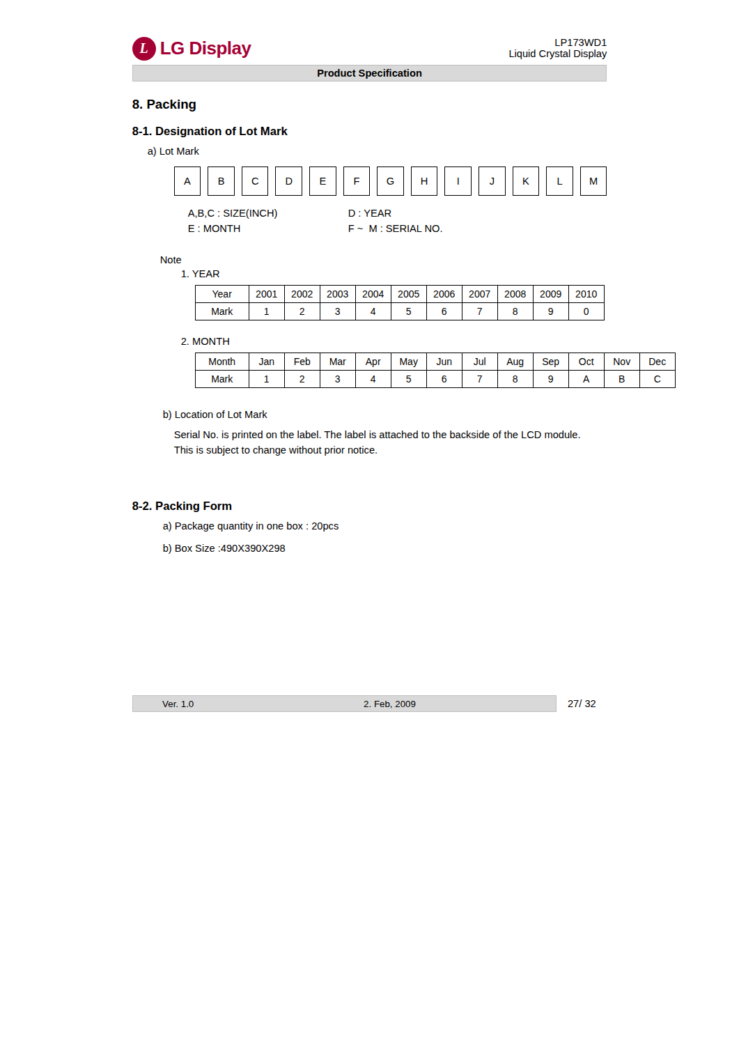L
LG Display
LP173WD1
Liquid Crystal Display
Product Specification
8. Packing
8-1. Designation of Lot Mark
a) Lot Mark
A
B
C
D
E
F
G
H
I
J
K
L
M
A,B,C : SIZE(INCH) D : YEAR
E : MONTH F ~ M : SERIAL NO.
Note
1. YEAR
| Year | 2001 | 2002 | 2003 | 2004 | 2005 | 2006 | 2007 | 2008 | 2009 | 2010 |
| Mark | 1 | 2 | 3 | 4 | 5 | 6 | 7 | 8 | 9 | 0 |
2. MONTH
| Month | Jan | Feb | Mar | Apr | May | Jun | Jul | Aug | Sep | Oct | Nov | Dec |
| Mark | 1 | 2 | 3 | 4 | 5 | 6 | 7 | 8 | 9 | A | B | C |
b) Location of Lot Mark
Serial No. is printed on the label. The label is attached to the backside of the LCD module.
This is subject to change without prior notice.
8-2. Packing Form
a) Package quantity in one box : 20pcs
b) Box Size :490X390X298
Ver. 1.0
2. Feb, 2009
27/ 32